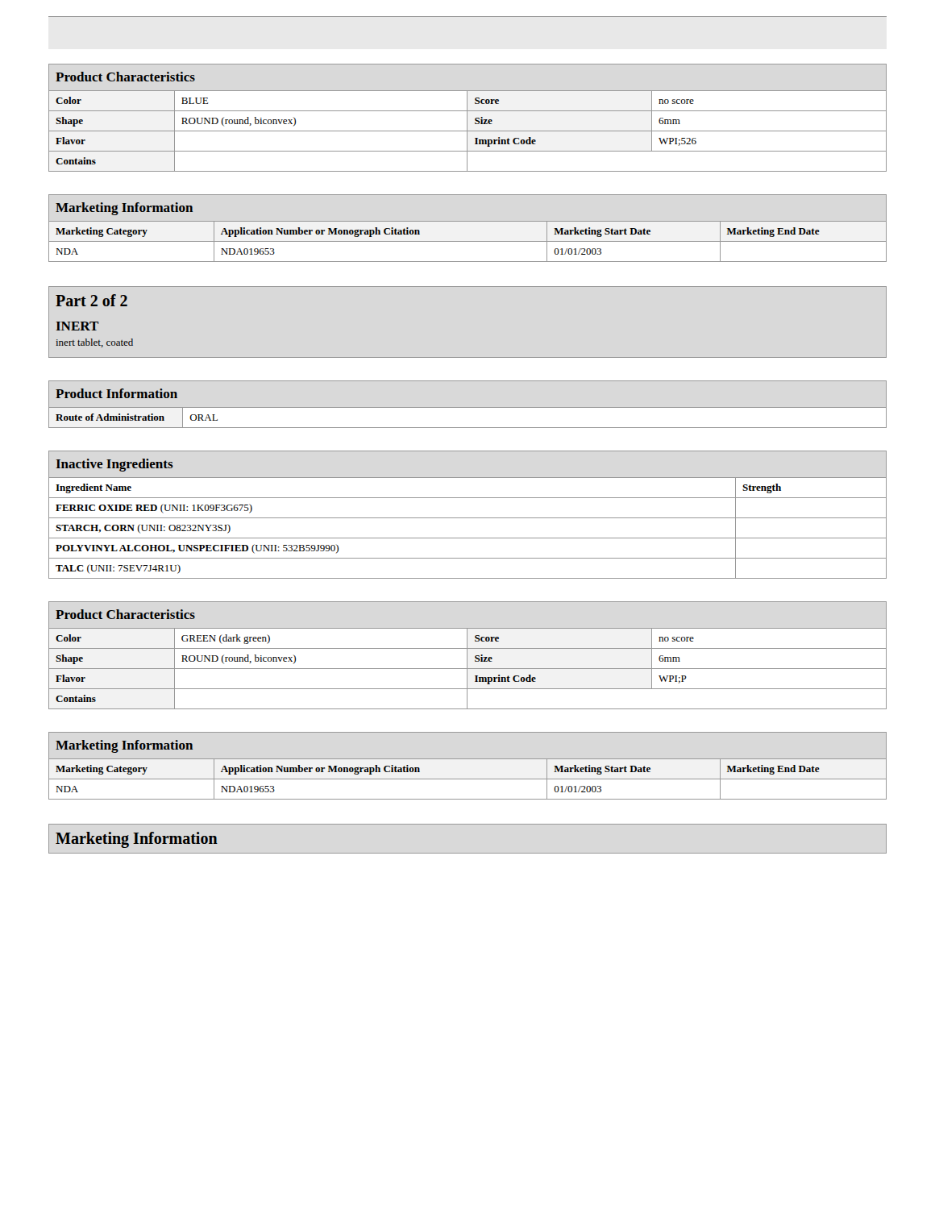Product Characteristics
| Color | BLUE | Score | no score |
| Shape | ROUND (round, biconvex) | Size | 6mm |
| Flavor | | Imprint Code | WPI;526 |
| Contains | | |
Marketing Information
| Marketing Category | Application Number or Monograph Citation | Marketing Start Date | Marketing End Date |
| --- | --- | --- | --- |
| NDA | NDA019653 | 01/01/2003 | |
Part 2 of 2
INERT
inert tablet, coated
Product Information
| Route of Administration | ORAL |
Inactive Ingredients
| Ingredient Name | Strength |
| --- | --- |
| FERRIC OXIDE RED (UNII: 1K09F3G675) | |
| STARCH, CORN (UNII: O8232NY3SJ) | |
| POLYVINYL ALCOHOL, UNSPECIFIED (UNII: 532B59J990) | |
| TALC (UNII: 7SEV7J4R1U) | |
Product Characteristics
| Color | GREEN (dark green) | Score | no score |
| Shape | ROUND (round, biconvex) | Size | 6mm |
| Flavor | | Imprint Code | WPI;P |
| Contains | | |
Marketing Information
| Marketing Category | Application Number or Monograph Citation | Marketing Start Date | Marketing End Date |
| --- | --- | --- | --- |
| NDA | NDA019653 | 01/01/2003 | |
Marketing Information